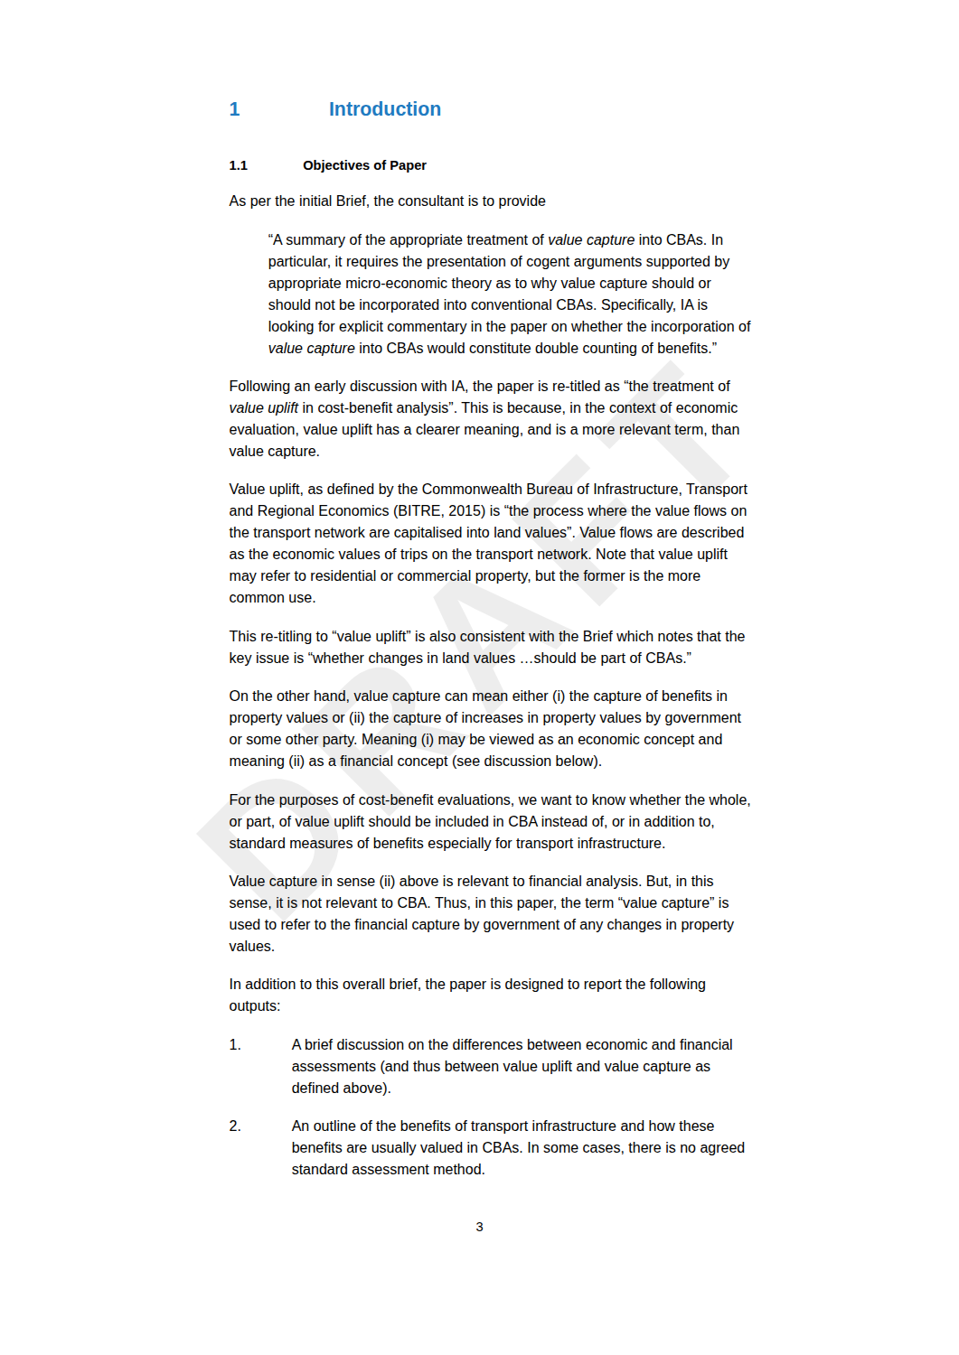DRAFT
1 Introduction
1.1 Objectives of Paper
As per the initial Brief, the consultant is to provide
“A summary of the appropriate treatment of value capture into CBAs. In particular, it requires the presentation of cogent arguments supported by appropriate micro-economic theory as to why value capture should or should not be incorporated into conventional CBAs. Specifically, IA is looking for explicit commentary in the paper on whether the incorporation of value capture into CBAs would constitute double counting of benefits.”
Following an early discussion with IA, the paper is re-titled as “the treatment of value uplift in cost-benefit analysis”. This is because, in the context of economic evaluation, value uplift has a clearer meaning, and is a more relevant term, than value capture.
Value uplift, as defined by the Commonwealth Bureau of Infrastructure, Transport and Regional Economics (BITRE, 2015) is “the process where the value flows on the transport network are capitalised into land values”. Value flows are described as the economic values of trips on the transport network. Note that value uplift may refer to residential or commercial property, but the former is the more common use.
This re-titling to “value uplift” is also consistent with the Brief which notes that the key issue is “whether changes in land values …should be part of CBAs.”
On the other hand, value capture can mean either (i) the capture of benefits in property values or (ii) the capture of increases in property values by government or some other party. Meaning (i) may be viewed as an economic concept and meaning (ii) as a financial concept (see discussion below).
For the purposes of cost-benefit evaluations, we want to know whether the whole, or part, of value uplift should be included in CBA instead of, or in addition to, standard measures of benefits especially for transport infrastructure.
Value capture in sense (ii) above is relevant to financial analysis. But, in this sense, it is not relevant to CBA. Thus, in this paper, the term “value capture” is used to refer to the financial capture by government of any changes in property values.
In addition to this overall brief, the paper is designed to report the following outputs:
A brief discussion on the differences between economic and financial assessments (and thus between value uplift and value capture as defined above).
An outline of the benefits of transport infrastructure and how these benefits are usually valued in CBAs. In some cases, there is no agreed standard assessment method.
3